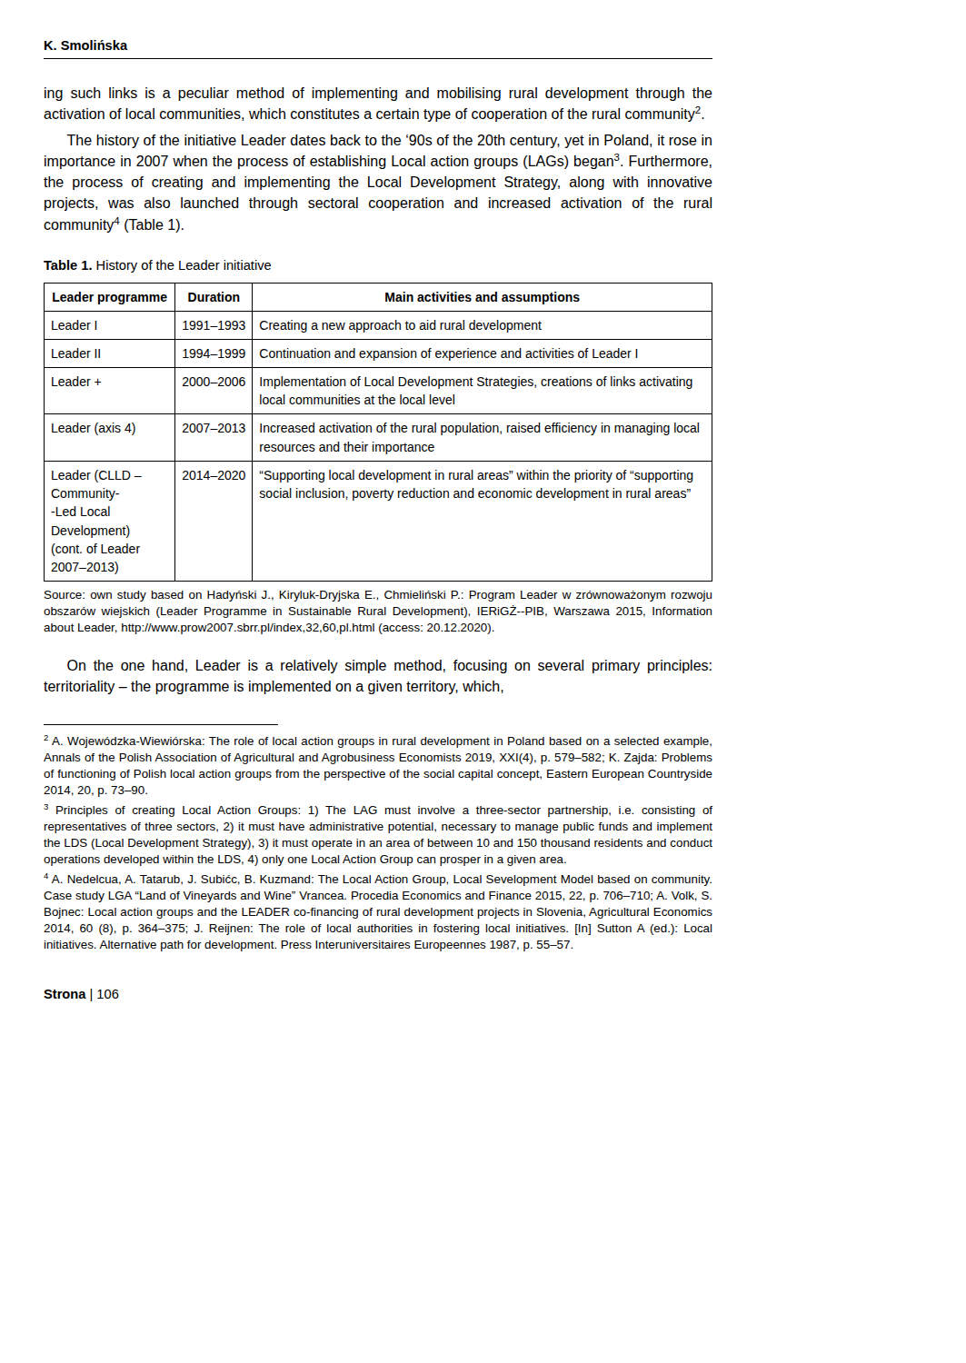K. Smolińska
ing such links is a peculiar method of implementing and mobilising rural development through the activation of local communities, which constitutes a certain type of cooperation of the rural community2.
The history of the initiative Leader dates back to the ‘90s of the 20th century, yet in Poland, it rose in importance in 2007 when the process of establishing Local action groups (LAGs) began3. Furthermore, the process of creating and implementing the Local Development Strategy, along with innovative projects, was also launched through sectoral cooperation and increased activation of the rural community4 (Table 1).
Table 1. History of the Leader initiative
| Leader programme | Duration | Main activities and assumptions |
| --- | --- | --- |
| Leader I | 1991–1993 | Creating a new approach to aid rural development |
| Leader II | 1994–1999 | Continuation and expansion of experience and activities of Leader I |
| Leader + | 2000–2006 | Implementation of Local Development Strategies, creations of links activating local communities at the local level |
| Leader (axis 4) | 2007–2013 | Increased activation of the rural population, raised efficiency in managing local resources and their importance |
| Leader (CLLD – Community- -Led Local Development) (cont. of Leader 2007–2013) | 2014–2020 | “Supporting local development in rural areas” within the priority of “supporting social inclusion, poverty reduction and economic development in rural areas” |
Source: own study based on Hadyński J., Kiryluk-Dryjska E., Chmieliński P.: Program Leader w zrównoważonym rozwoju obszarów wiejskich (Leader Programme in Sustainable Rural Development), IERiGŻ--PIB, Warszawa 2015, Information about Leader, http://www.prow2007.sbrr.pl/index,32,60,pl.html (access: 20.12.2020).
On the one hand, Leader is a relatively simple method, focusing on several primary principles: territoriality – the programme is implemented on a given territory, which,
2 A. Wojewódzka-Wiewiórska: The role of local action groups in rural development in Poland based on a selected example, Annals of the Polish Association of Agricultural and Agrobusiness Economists 2019, XXI(4), p. 579–582; K. Zajda: Problems of functioning of Polish local action groups from the perspective of the social capital concept, Eastern European Countryside 2014, 20, p. 73–90.
3 Principles of creating Local Action Groups: 1) The LAG must involve a three-sector partnership, i.e. consisting of representatives of three sectors, 2) it must have administrative potential, necessary to manage public funds and implement the LDS (Local Development Strategy), 3) it must operate in an area of between 10 and 150 thousand residents and conduct operations developed within the LDS, 4) only one Local Action Group can prosper in a given area.
4 A. Nedelcua, A. Tatarub, J. Subićc, B. Kuzmand: The Local Action Group, Local Sevelopment Model based on community. Case study LGA “Land of Vineyards and Wine” Vrancea. Procedia Economics and Finance 2015, 22, p. 706–710; A. Volk, S. Bojnec: Local action groups and the LEADER co-financing of rural development projects in Slovenia, Agricultural Economics 2014, 60 (8), p. 364–375; J. Reijnen: The role of local authorities in fostering local initiatives. [In] Sutton A (ed.): Local initiatives. Alternative path for development. Press Interuniversitaires Europeennes 1987, p. 55–57.
Strona | 106